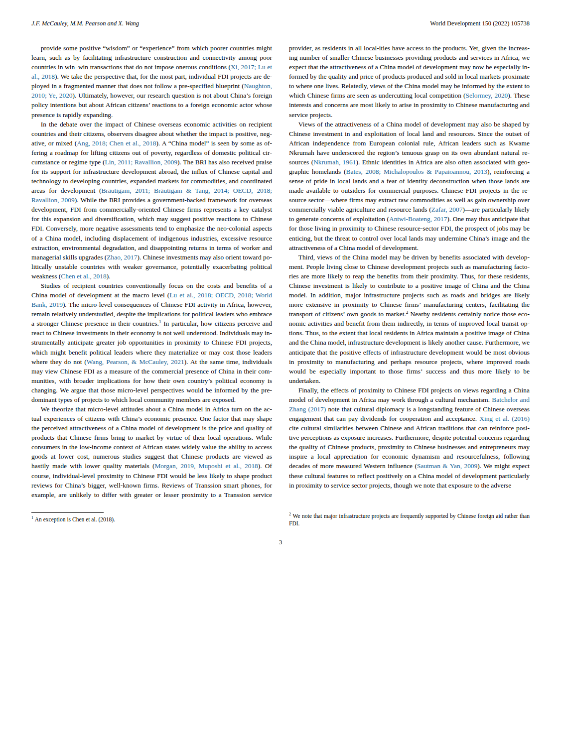J.F. McCauley, M.M. Pearson and X. Wang
World Development 150 (2022) 105738
provide some positive “wisdom” or “experience” from which poorer countries might learn, such as by facilitating infrastructure construction and connectivity among poor countries in win–win transactions that do not impose onerous conditions (Xi, 2017; Lu et al., 2018). We take the perspective that, for the most part, individual FDI projects are deployed in a fragmented manner that does not follow a pre-specified blueprint (Naughton, 2010; Ye, 2020). Ultimately, however, our research question is not about China’s foreign policy intentions but about African citizens’ reactions to a foreign economic actor whose presence is rapidly expanding.
In the debate over the impact of Chinese overseas economic activities on recipient countries and their citizens, observers disagree about whether the impact is positive, negative, or mixed (Ang, 2018; Chen et al., 2018). A “China model” is seen by some as offering a roadmap for lifting citizens out of poverty, regardless of domestic political circumstance or regime type (Lin, 2011; Ravallion, 2009). The BRI has also received praise for its support for infrastructure development abroad, the influx of Chinese capital and technology to developing countries, expanded markets for commodities, and coordinated areas for development (Bräutigam, 2011; Bräutigam & Tang, 2014; OECD, 2018; Ravallion, 2009). While the BRI provides a government-backed framework for overseas development, FDI from commercially-oriented Chinese firms represents a key catalyst for this expansion and diversification, which may suggest positive reactions to Chinese FDI. Conversely, more negative assessments tend to emphasize the neo-colonial aspects of a China model, including displacement of indigenous industries, excessive resource extraction, environmental degradation, and disappointing returns in terms of worker and managerial skills upgrades (Zhao, 2017). Chinese investments may also orient toward politically unstable countries with weaker governance, potentially exacerbating political weakness (Chen et al., 2018).
Studies of recipient countries conventionally focus on the costs and benefits of a China model of development at the macro level (Lu et al., 2018; OECD, 2018; World Bank, 2019). The micro-level consequences of Chinese FDI activity in Africa, however, remain relatively understudied, despite the implications for political leaders who embrace a stronger Chinese presence in their countries.1 In particular, how citizens perceive and react to Chinese investments in their economy is not well understood. Individuals may instrumentally anticipate greater job opportunities in proximity to Chinese FDI projects, which might benefit political leaders where they materialize or may cost those leaders where they do not (Wang, Pearson, & McCauley, 2021). At the same time, individuals may view Chinese FDI as a measure of the commercial presence of China in their communities, with broader implications for how their own country’s political economy is changing. We argue that those micro-level perspectives would be informed by the predominant types of projects to which local community members are exposed.
We theorize that micro-level attitudes about a China model in Africa turn on the actual experiences of citizens with China’s economic presence. One factor that may shape the perceived attractiveness of a China model of development is the price and quality of products that Chinese firms bring to market by virtue of their local operations. While consumers in the low-income context of African states widely value the ability to access goods at lower cost, numerous studies suggest that Chinese products are viewed as hastily made with lower quality materials (Morgan, 2019, Muposhi et al., 2018). Of course, individual-level proximity to Chinese FDI would be less likely to shape product reviews for China’s bigger, well-known firms. Reviews of Transsion smart phones, for example, are unlikely to differ with greater or lesser proximity to a Transsion service provider, as residents in all local-ities have access to the products. Yet, given the increasing number of smaller Chinese businesses providing products and services in Africa, we expect that the attractiveness of a China model of development may now be especially informed by the quality and price of products produced and sold in local markets proximate to where one lives. Relatedly, views of the China model may be informed by the extent to which Chinese firms are seen as undercutting local competition (Selormey, 2020). These interests and concerns are most likely to arise in proximity to Chinese manufacturing and service projects.
Views of the attractiveness of a China model of development may also be shaped by Chinese investment in and exploitation of local land and resources. Since the outset of African independence from European colonial rule, African leaders such as Kwame Nkrumah have underscored the region’s tenuous grasp on its own abundant natural resources (Nkrumah, 1961). Ethnic identities in Africa are also often associated with geographic homelands (Bates, 2008; Michalopoulos & Papaioannou, 2013), reinforcing a sense of pride in local lands and a fear of identity deconstruction when those lands are made available to outsiders for commercial purposes. Chinese FDI projects in the resource sector—where firms may extract raw commodities as well as gain ownership over commercially viable agriculture and resource lands (Zafar, 2007)—are particularly likely to generate concerns of exploitation (Antwi-Boateng, 2017). One may thus anticipate that for those living in proximity to Chinese resource-sector FDI, the prospect of jobs may be enticing, but the threat to control over local lands may undermine China’s image and the attractiveness of a China model of development.
Third, views of the China model may be driven by benefits associated with development. People living close to Chinese development projects such as manufacturing factories are more likely to reap the benefits from their proximity. Thus, for these residents, Chinese investment is likely to contribute to a positive image of China and the China model. In addition, major infrastructure projects such as roads and bridges are likely more extensive in proximity to Chinese firms’ manufacturing centers, facilitating the transport of citizens’ own goods to market.2 Nearby residents certainly notice those economic activities and benefit from them indirectly, in terms of improved local transit options. Thus, to the extent that local residents in Africa maintain a positive image of China and the China model, infrastructure development is likely another cause. Furthermore, we anticipate that the positive effects of infrastructure development would be most obvious in proximity to manufacturing and perhaps resource projects, where improved roads would be especially important to those firms’ success and thus more likely to be undertaken.
Finally, the effects of proximity to Chinese FDI projects on views regarding a China model of development in Africa may work through a cultural mechanism. Batchelor and Zhang (2017) note that cultural diplomacy is a longstanding feature of Chinese overseas engagement that can pay dividends for cooperation and acceptance. Xing et al. (2016) cite cultural similarities between Chinese and African traditions that can reinforce positive perceptions as exposure increases. Furthermore, despite potential concerns regarding the quality of Chinese products, proximity to Chinese businesses and entrepreneurs may inspire a local appreciation for economic dynamism and resourcefulness, following decades of more measured Western influence (Sautman & Yan, 2009). We might expect these cultural features to reflect positively on a China model of development particularly in proximity to service sector projects, though we note that exposure to the adverse
1 An exception is Chen et al. (2018).
2 We note that major infrastructure projects are frequently supported by Chinese foreign aid rather than FDI.
3